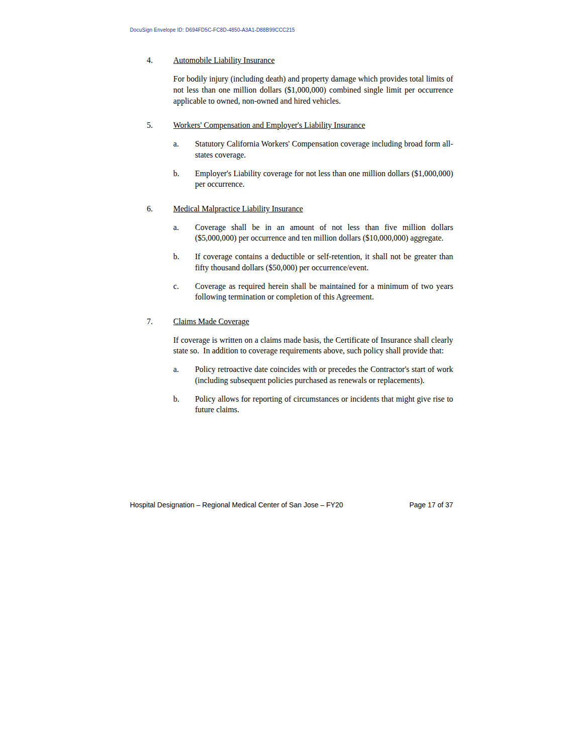DocuSign Envelope ID: D694FD5C-FC8D-4850-A3A1-D88B99CCC215
4.
Automobile Liability Insurance
For bodily injury (including death) and property damage which provides total limits of not less than one million dollars ($1,000,000) combined single limit per occurrence applicable to owned, non-owned and hired vehicles.
5.
Workers' Compensation and Employer's Liability Insurance
a.
Statutory California Workers' Compensation coverage including broad form all-states coverage.
b.
Employer's Liability coverage for not less than one million dollars ($1,000,000) per occurrence.
6.
Medical Malpractice Liability Insurance
a.
Coverage shall be in an amount of not less than five million dollars ($5,000,000) per occurrence and ten million dollars ($10,000,000) aggregate.
b.
If coverage contains a deductible or self-retention, it shall not be greater than fifty thousand dollars ($50,000) per occurrence/event.
c.
Coverage as required herein shall be maintained for a minimum of two years following termination or completion of this Agreement.
7.
Claims Made Coverage
If coverage is written on a claims made basis, the Certificate of Insurance shall clearly state so. In addition to coverage requirements above, such policy shall provide that:
a.
Policy retroactive date coincides with or precedes the Contractor's start of work (including subsequent policies purchased as renewals or replacements).
b.
Policy allows for reporting of circumstances or incidents that might give rise to future claims.
Hospital Designation – Regional Medical Center of San Jose – FY20 Page 17 of 37